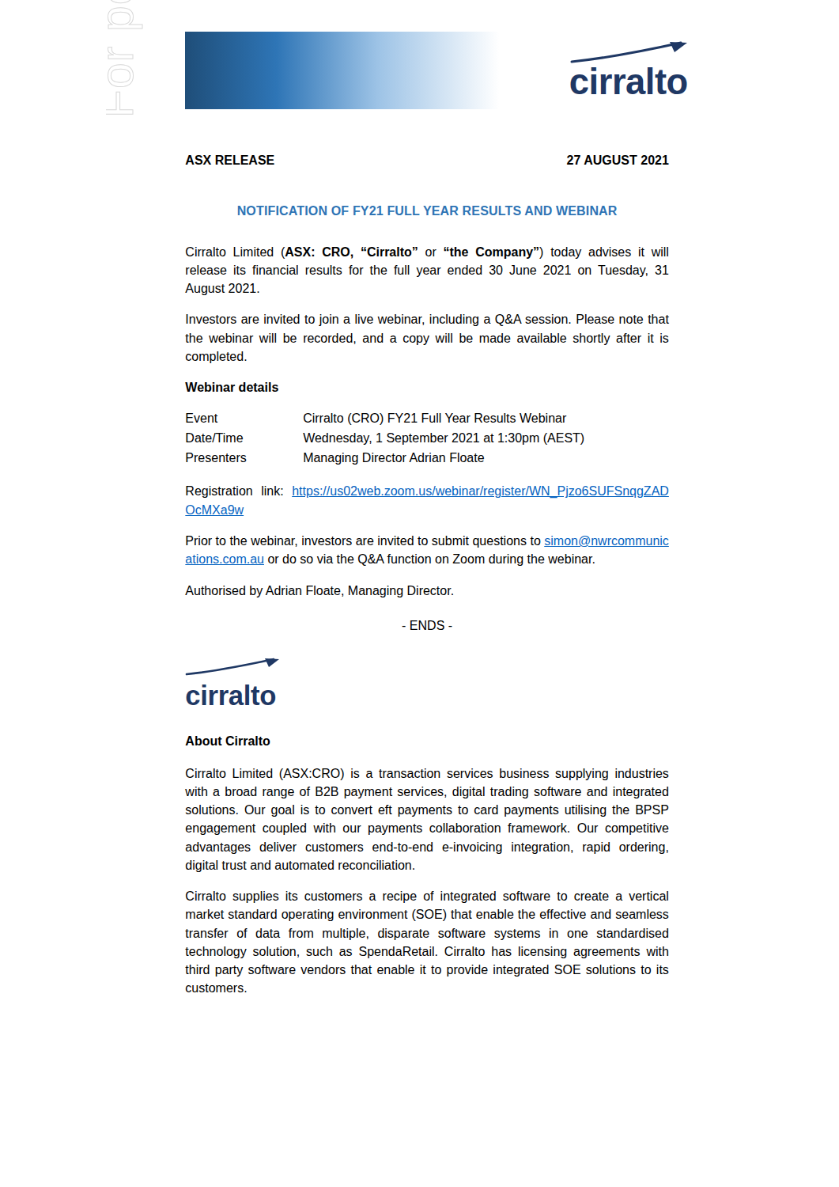For personal use only
cirralto
ASX RELEASE 27 AUGUST 2021
NOTIFICATION OF FY21 FULL YEAR RESULTS AND WEBINAR
Cirralto Limited (ASX: CRO, “Cirralto” or “the Company”) today advises it will release its financial results for the full year ended 30 June 2021 on Tuesday, 31 August 2021.
Investors are invited to join a live webinar, including a Q&A session. Please note that the webinar will be recorded, and a copy will be made available shortly after it is completed.
Webinar details
| Event | Cirralto (CRO) FY21 Full Year Results Webinar |
| Date/Time | Wednesday, 1 September 2021 at 1:30pm (AEST) |
| Presenters | Managing Director Adrian Floate |
Registration link: https://us02web.zoom.us/webinar/register/WN_Pjzo6SUFSnqgZADOcMXa9w
Prior to the webinar, investors are invited to submit questions to simon@nwrcommunications.com.au or do so via the Q&A function on Zoom during the webinar.
Authorised by Adrian Floate, Managing Director.
- ENDS -
cirralto
About Cirralto
Cirralto Limited (ASX:CRO) is a transaction services business supplying industries with a broad range of B2B payment services, digital trading software and integrated solutions. Our goal is to convert eft payments to card payments utilising the BPSP engagement coupled with our payments collaboration framework. Our competitive advantages deliver customers end-to-end e-invoicing integration, rapid ordering, digital trust and automated reconciliation.
Cirralto supplies its customers a recipe of integrated software to create a vertical market standard operating environment (SOE) that enable the effective and seamless transfer of data from multiple, disparate software systems in one standardised technology solution, such as SpendaRetail. Cirralto has licensing agreements with third party software vendors that enable it to provide integrated SOE solutions to its customers.